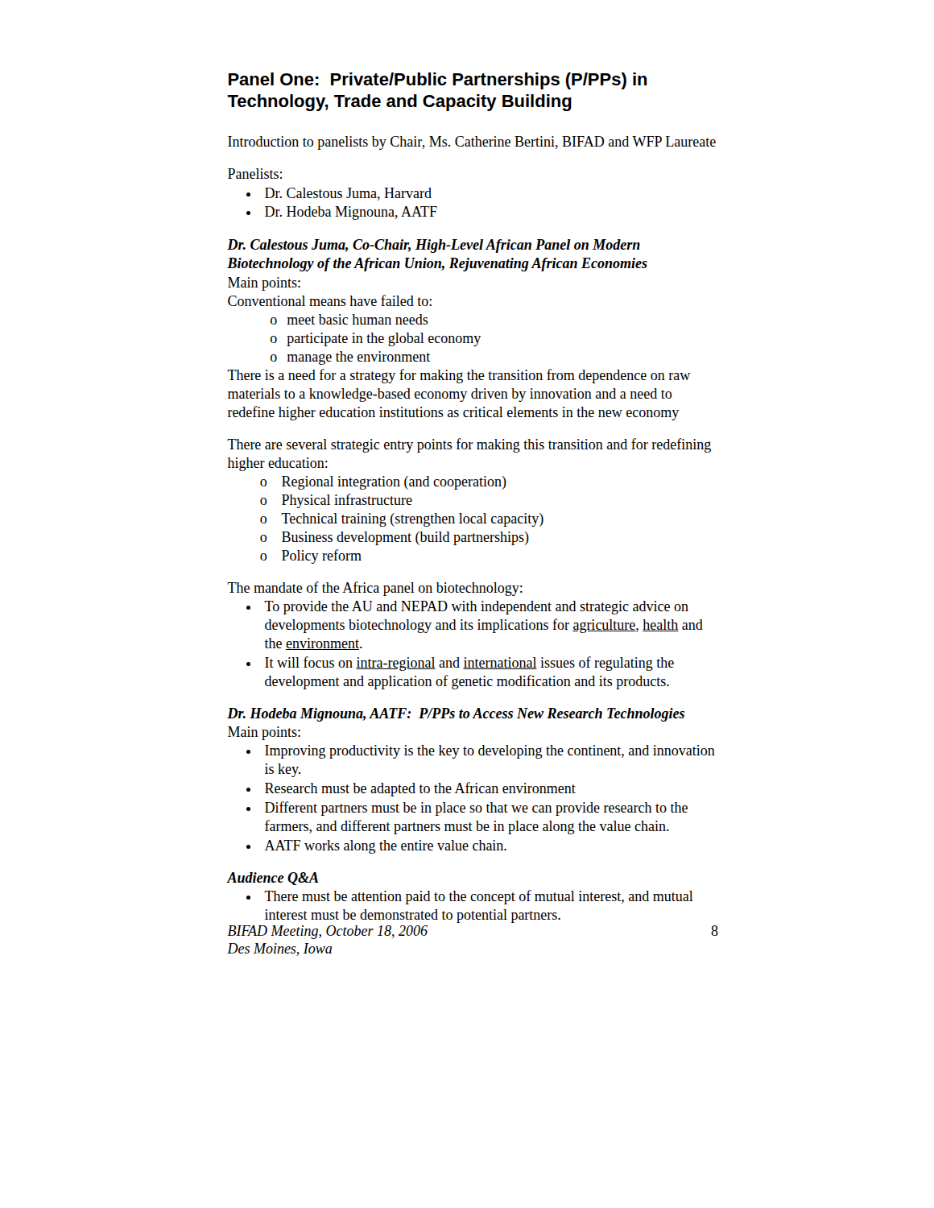Panel One: Private/Public Partnerships (P/PPs) in Technology, Trade and Capacity Building
Introduction to panelists by Chair, Ms. Catherine Bertini, BIFAD and WFP Laureate
Panelists:
Dr. Calestous Juma, Harvard
Dr. Hodeba Mignouna, AATF
Dr. Calestous Juma, Co-Chair, High-Level African Panel on Modern Biotechnology of the African Union, Rejuvenating African Economies
Main points:
Conventional means have failed to:
meet basic human needs
participate in the global economy
manage the environment
There is a need for a strategy for making the transition from dependence on raw materials to a knowledge-based economy driven by innovation and a need to redefine higher education institutions as critical elements in the new economy
There are several strategic entry points for making this transition and for redefining higher education:
Regional integration (and cooperation)
Physical infrastructure
Technical training (strengthen local capacity)
Business development (build partnerships)
Policy reform
The mandate of the Africa panel on biotechnology:
To provide the AU and NEPAD with independent and strategic advice on developments biotechnology and its implications for agriculture, health and the environment.
It will focus on intra-regional and international issues of regulating the development and application of genetic modification and its products.
Dr. Hodeba Mignouna, AATF: P/PPs to Access New Research Technologies
Main points:
Improving productivity is the key to developing the continent, and innovation is key.
Research must be adapted to the African environment
Different partners must be in place so that we can provide research to the farmers, and different partners must be in place along the value chain.
AATF works along the entire value chain.
Audience Q&A
There must be attention paid to the concept of mutual interest, and mutual interest must be demonstrated to potential partners.
8 BIFAD Meeting, October 18, 2006
Des Moines, Iowa